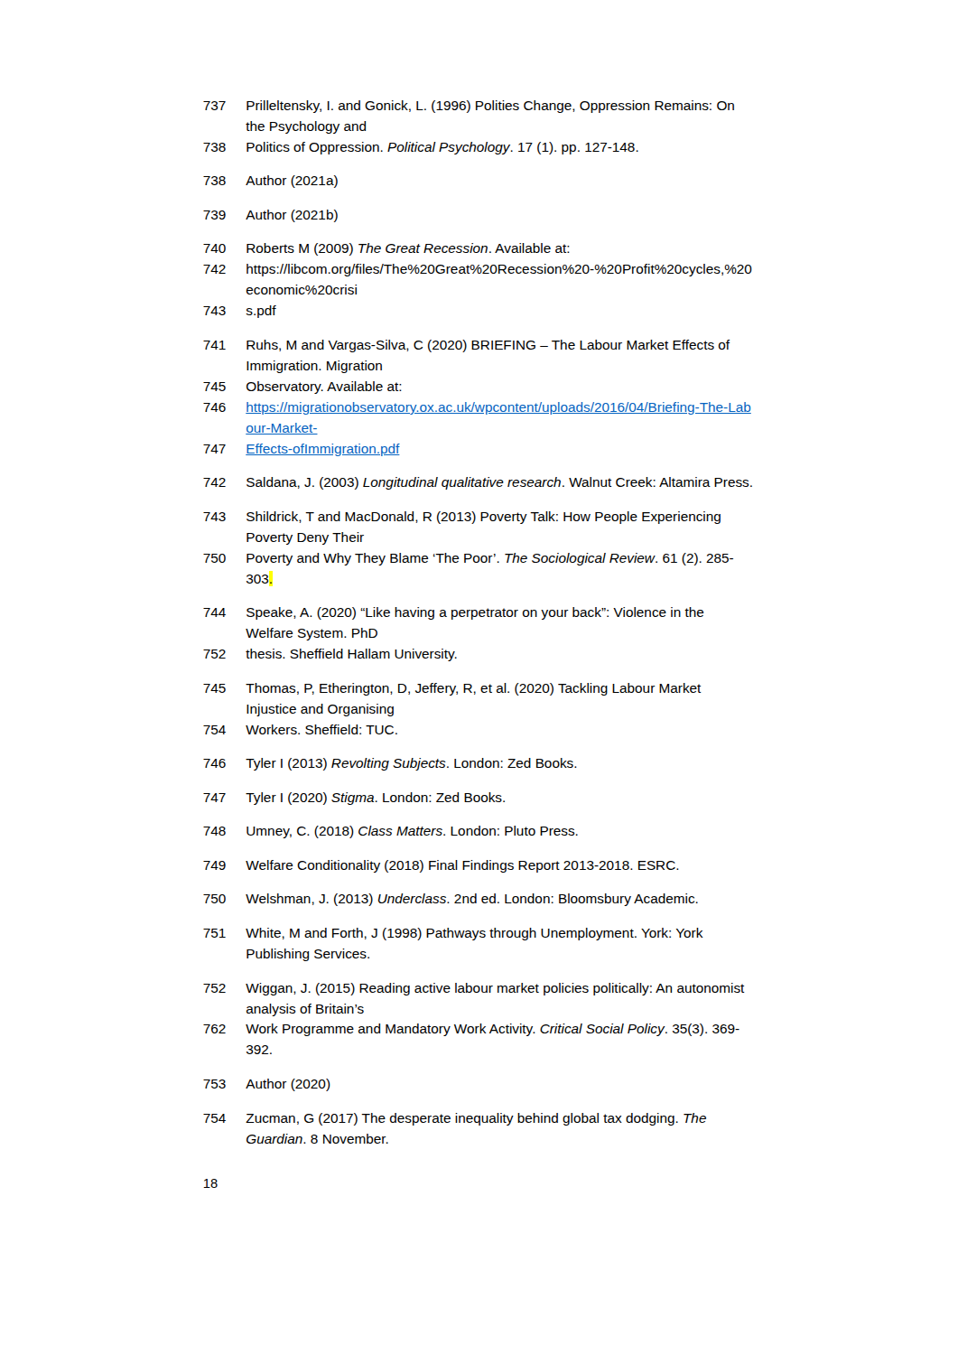Prilleltensky, I. and Gonick, L. (1996) Polities Change, Oppression Remains: On the Psychology and 738 Politics of Oppression. Political Psychology. 17 (1). pp. 127-148.
Author (2021a)
Author (2021b)
Roberts M (2009) The Great Recession. Available at: 742 https://libcom.org/files/The%20Great%20Recession%20-%20Profit%20cycles,%20economic%20crisi 743 s.pdf
Ruhs, M and Vargas-Silva, C (2020) BRIEFING – The Labour Market Effects of Immigration. Migration 745 Observatory. Available at: 746 https://migrationobservatory.ox.ac.uk/wpcontent/uploads/2016/04/Briefing-The-Labour-Market- 747 Effects-ofImmigration.pdf
Saldana, J. (2003) Longitudinal qualitative research. Walnut Creek: Altamira Press.
Shildrick, T and MacDonald, R (2013) Poverty Talk: How People Experiencing Poverty Deny Their 750 Poverty and Why They Blame ‘The Poor’. The Sociological Review. 61 (2). 285-303.
Speake, A. (2020) “Like having a perpetrator on your back”: Violence in the Welfare System. PhD 752thesis. Sheffield Hallam University.
Thomas, P, Etherington, D, Jeffery, R, et al. (2020) Tackling Labour Market Injustice and Organising 754 Workers. Sheffield: TUC.
Tyler I (2013) Revolting Subjects. London: Zed Books.
Tyler I (2020) Stigma. London: Zed Books.
Umney, C. (2018) Class Matters. London: Pluto Press.
Welfare Conditionality (2018) Final Findings Report 2013-2018. ESRC.
Welshman, J. (2013) Underclass. 2nd ed. London: Bloomsbury Academic.
White, M and Forth, J (1998) Pathways through Unemployment. York: York Publishing Services.
Wiggan, J. (2015) Reading active labour market policies politically: An autonomist analysis of Britain’s 762 Work Programme and Mandatory Work Activity. Critical Social Policy. 35(3). 369-392.
Author (2020)
Zucman, G (2017) The desperate inequality behind global tax dodging. The Guardian. 8 November.
18